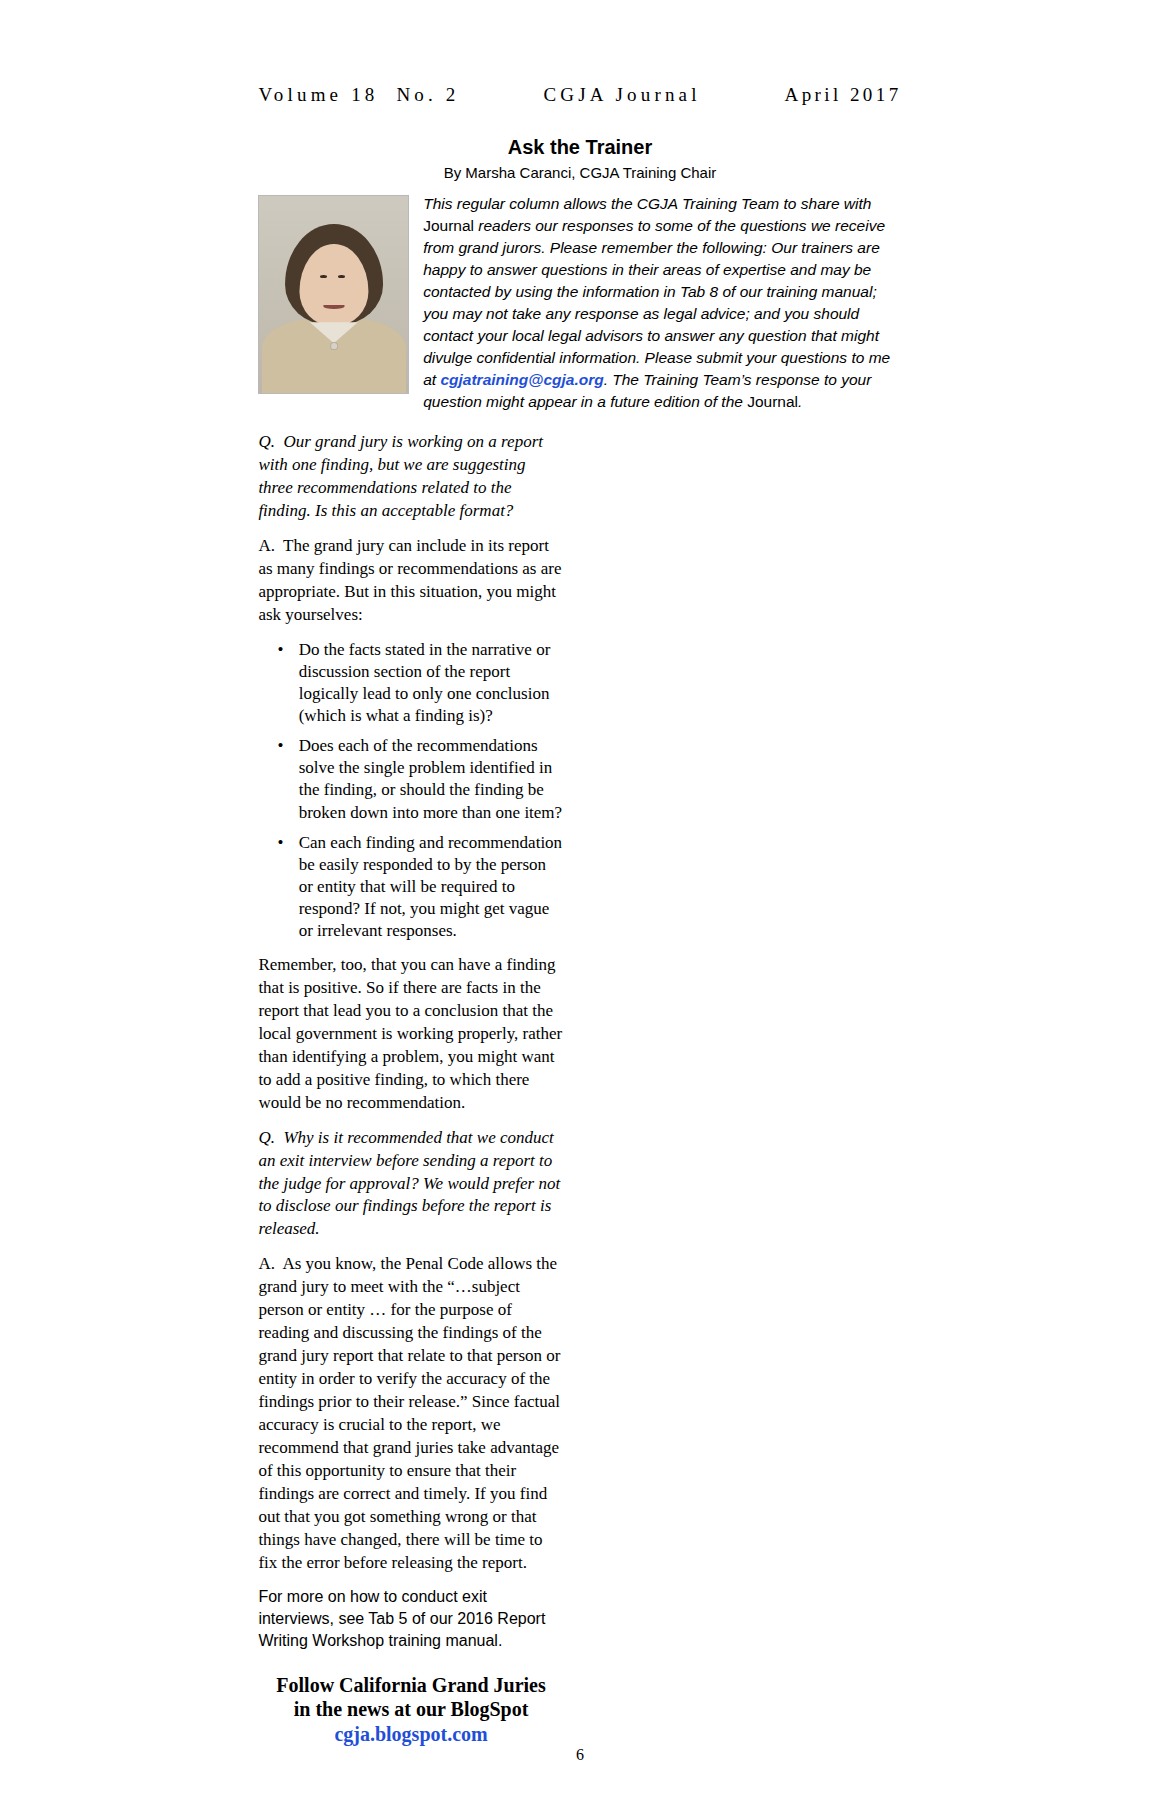Volume 18 No. 2 CGJA Journal April 2017
Ask the Trainer
By Marsha Caranci, CGJA Training Chair
This regular column allows the CGJA Training Team to share with Journal readers our responses to some of the questions we receive from grand jurors. Please remember the following: Our trainers are happy to answer questions in their areas of expertise and may be contacted by using the information in Tab 8 of our training manual; you may not take any response as legal advice; and you should contact your local legal advisors to answer any question that might divulge confidential information. Please submit your questions to me at cgjatraining@cgja.org. The Training Team’s response to your question might appear in a future edition of the Journal.
Q. Our grand jury is working on a report with one finding, but we are suggesting three recommendations related to the finding. Is this an acceptable format?
A. The grand jury can include in its report as many findings or recommendations as are appropriate. But in this situation, you might ask yourselves:
Do the facts stated in the narrative or discussion section of the report logically lead to only one conclusion (which is what a finding is)?
Does each of the recommendations solve the single problem identified in the finding, or should the finding be broken down into more than one item?
Can each finding and recommendation be easily responded to by the person or entity that will be required to respond? If not, you might get vague or irrelevant responses.
Remember, too, that you can have a finding that is positive. So if there are facts in the report that lead you to a conclusion that the local government is working properly, rather than identifying a problem, you might want to add a positive finding, to which there would be no recommendation.
Q. Why is it recommended that we conduct an exit interview before sending a report to the judge for approval? We would prefer not to disclose our findings before the report is released.
A. As you know, the Penal Code allows the grand jury to meet with the “…subject person or entity … for the purpose of reading and discussing the findings of the grand jury report that relate to that person or entity in order to verify the accuracy of the findings prior to their release.” Since factual accuracy is crucial to the report, we recommend that grand juries take advantage of this opportunity to ensure that their findings are correct and timely. If you find out that you got something wrong or that things have changed, there will be time to fix the error before releasing the report.
For more on how to conduct exit interviews, see Tab 5 of our 2016 Report Writing Workshop training manual.
Follow California Grand Juries
in the news at our BlogSpot
cgja.blogspot.com
6